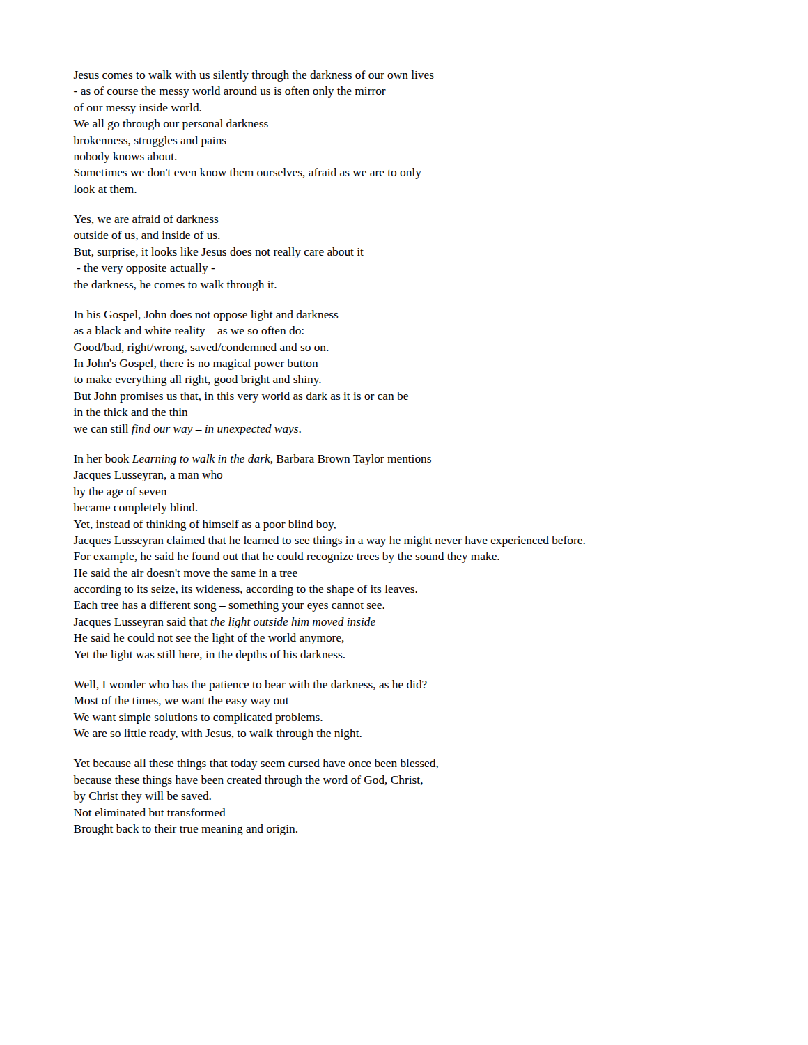Jesus comes to walk with us silently through the darkness of our own lives
- as of course the messy world around us is often only the mirror
of our messy inside world.
We all go through our personal darkness
brokenness, struggles and pains
nobody knows about.
Sometimes we don't even know them ourselves, afraid as we are to only
look at them.
Yes, we are afraid of darkness
outside of us, and inside of us.
But, surprise, it looks like Jesus does not really care about it
- the very opposite actually -
the darkness, he comes to walk through it.
In his Gospel, John does not oppose light and darkness
as a black and white reality – as we so often do:
Good/bad, right/wrong, saved/condemned and so on.
In John's Gospel, there is no magical power button
to make everything all right, good bright and shiny.
But John promises us that, in this very world as dark as it is or can be
in the thick and the thin
we can still find our way – in unexpected ways.
In her book Learning to walk in the dark, Barbara Brown Taylor mentions
Jacques Lusseyran, a man who
by the age of seven
became completely blind.
Yet, instead of thinking of himself as a poor blind boy,
Jacques Lusseyran claimed that he learned to see things in a way he might never have experienced before.
For example, he said he found out that he could recognize trees by the sound they make.
He said the air doesn't move the same in a tree
according to its seize, its wideness, according to the shape of its leaves.
Each tree has a different song – something your eyes cannot see.
Jacques Lusseyran said that the light outside him moved inside
He said he could not see the light of the world anymore,
Yet the light was still here, in the depths of his darkness.
Well, I wonder who has the patience to bear with the darkness, as he did?
Most of the times, we want the easy way out
We want simple solutions to complicated problems.
We are so little ready, with Jesus, to walk through the night.
Yet because all these things that today seem cursed have once been blessed,
because these things have been created through the word of God, Christ,
by Christ they will be saved.
Not eliminated but transformed
Brought back to their true meaning and origin.